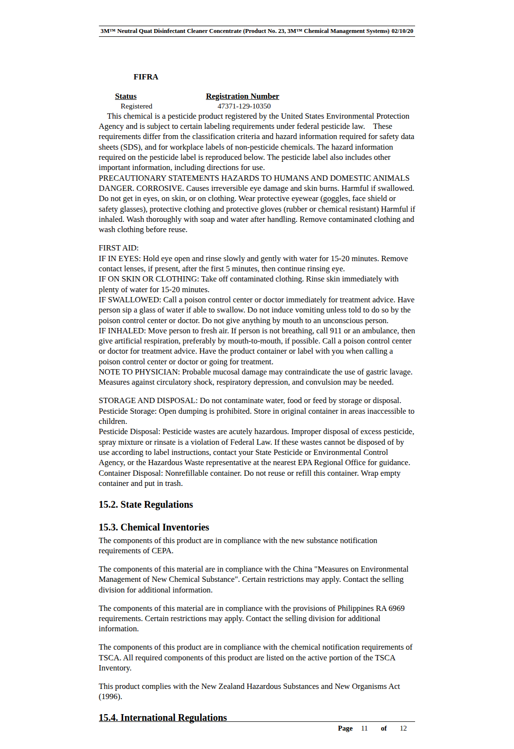02/10/20 3M™ Neutral Quat Disinfectant Cleaner Concentrate (Product No. 23, 3M™ Chemical Management Systems)
FIFRA
| Status | Registration Number |
| --- | --- |
| Registered | 47371-129-10350 |
This chemical is a pesticide product registered by the United States Environmental Protection Agency and is subject to certain labeling requirements under federal pesticide law. These requirements differ from the classification criteria and hazard information required for safety data sheets (SDS), and for workplace labels of non-pesticide chemicals. The hazard information required on the pesticide label is reproduced below. The pesticide label also includes other important information, including directions for use.
PRECAUTIONARY STATEMENTS HAZARDS TO HUMANS AND DOMESTIC ANIMALS
DANGER. CORROSIVE. Causes irreversible eye damage and skin burns. Harmful if swallowed.
Do not get in eyes, on skin, or on clothing. Wear protective eyewear (goggles, face shield or safety glasses), protective clothing and protective gloves (rubber or chemical resistant) Harmful if inhaled. Wash thoroughly with soap and water after handling. Remove contaminated clothing and wash clothing before reuse.
FIRST AID:
IF IN EYES: Hold eye open and rinse slowly and gently with water for 15-20 minutes. Remove contact lenses, if present, after the first 5 minutes, then continue rinsing eye.
IF ON SKIN OR CLOTHING: Take off contaminated clothing. Rinse skin immediately with plenty of water for 15-20 minutes.
IF SWALLOWED: Call a poison control center or doctor immediately for treatment advice. Have person sip a glass of water if able to swallow. Do not induce vomiting unless told to do so by the poison control center or doctor. Do not give anything by mouth to an unconscious person.
IF INHALED: Move person to fresh air. If person is not breathing, call 911 or an ambulance, then give artificial respiration, preferably by mouth-to-mouth, if possible. Call a poison control center or doctor for treatment advice. Have the product container or label with you when calling a poison control center or doctor or going for treatment.
NOTE TO PHYSICIAN: Probable mucosal damage may contraindicate the use of gastric lavage. Measures against circulatory shock, respiratory depression, and convulsion may be needed.
STORAGE AND DISPOSAL: Do not contaminate water, food or feed by storage or disposal. Pesticide Storage: Open dumping is prohibited. Store in original container in areas inaccessible to children.
Pesticide Disposal: Pesticide wastes are acutely hazardous. Improper disposal of excess pesticide, spray mixture or rinsate is a violation of Federal Law. If these wastes cannot be disposed of by use according to label instructions, contact your State Pesticide or Environmental Control Agency, or the Hazardous Waste representative at the nearest EPA Regional Office for guidance.
Container Disposal: Nonrefillable container. Do not reuse or refill this container. Wrap empty container and put in trash.
15.2. State Regulations
15.3. Chemical Inventories
The components of this product are in compliance with the new substance notification requirements of CEPA.
The components of this material are in compliance with the China "Measures on Environmental Management of New Chemical Substance". Certain restrictions may apply. Contact the selling division for additional information.
The components of this material are in compliance with the provisions of Philippines RA 6969 requirements. Certain restrictions may apply. Contact the selling division for additional information.
The components of this product are in compliance with the chemical notification requirements of TSCA. All required components of this product are listed on the active portion of the TSCA Inventory.
This product complies with the New Zealand Hazardous Substances and New Organisms Act (1996).
15.4. International Regulations
Page 11 of 12